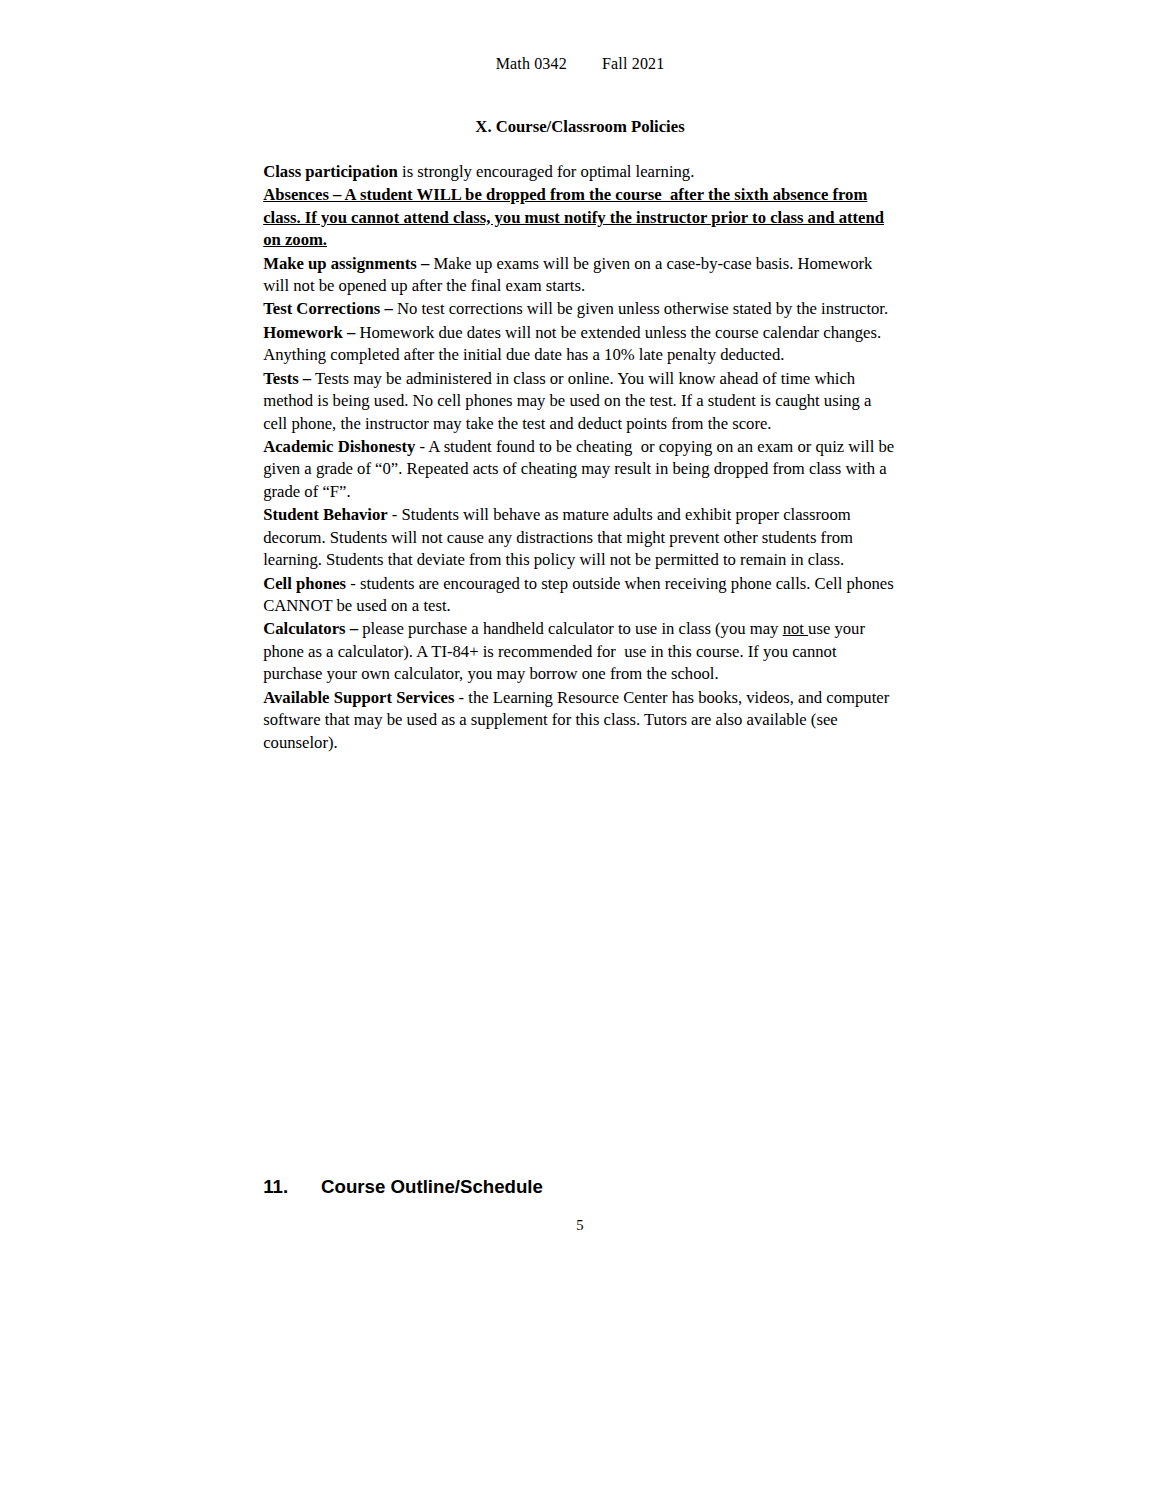Math 0342 Fall 2021
X. Course/Classroom Policies
Class participation is strongly encouraged for optimal learning.
Absences – A student WILL be dropped from the course after the sixth absence from class. If you cannot attend class, you must notify the instructor prior to class and attend on zoom.
Make up assignments – Make up exams will be given on a case-by-case basis. Homework will not be opened up after the final exam starts.
Test Corrections – No test corrections will be given unless otherwise stated by the instructor.
Homework – Homework due dates will not be extended unless the course calendar changes. Anything completed after the initial due date has a 10% late penalty deducted.
Tests – Tests may be administered in class or online. You will know ahead of time which method is being used. No cell phones may be used on the test. If a student is caught using a cell phone, the instructor may take the test and deduct points from the score.
Academic Dishonesty - A student found to be cheating or copying on an exam or quiz will be given a grade of “0”. Repeated acts of cheating may result in being dropped from class with a grade of “F”.
Student Behavior - Students will behave as mature adults and exhibit proper classroom decorum. Students will not cause any distractions that might prevent other students from learning. Students that deviate from this policy will not be permitted to remain in class.
Cell phones - students are encouraged to step outside when receiving phone calls. Cell phones CANNOT be used on a test.
Calculators – please purchase a handheld calculator to use in class (you may not use your phone as a calculator). A TI-84+ is recommended for use in this course. If you cannot purchase your own calculator, you may borrow one from the school.
Available Support Services - the Learning Resource Center has books, videos, and computer software that may be used as a supplement for this class. Tutors are also available (see counselor).
11. Course Outline/Schedule
5